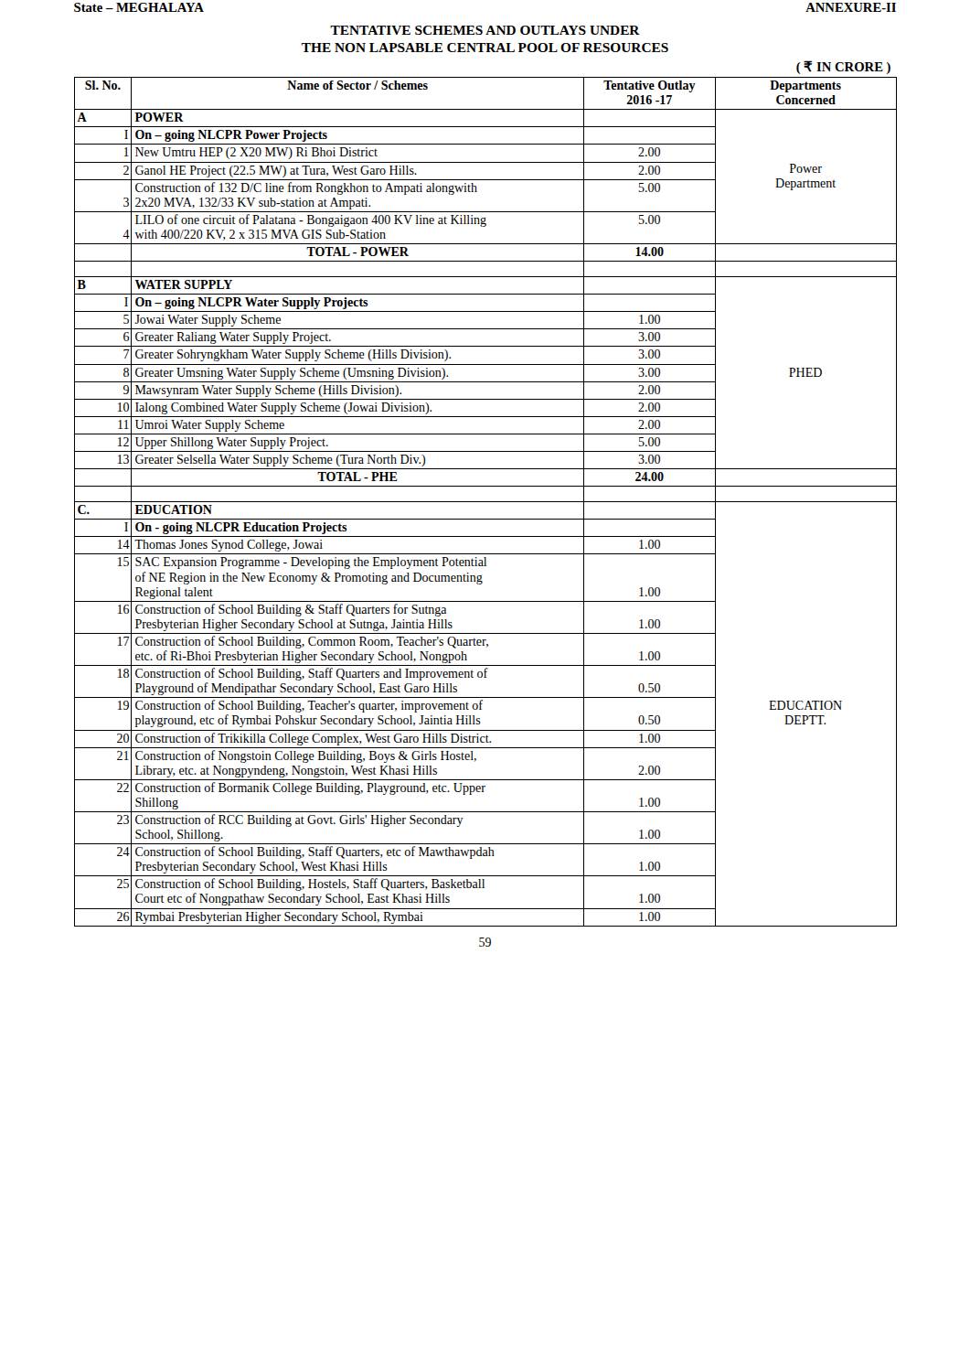State – MEGHALAYA
ANNEXURE-II
TENTATIVE SCHEMES AND OUTLAYS UNDER
THE NON LAPSABLE CENTRAL POOL OF RESOURCES
( ₹ IN CRORE )
| Sl. No. | Name of Sector / Schemes | Tentative Outlay 2016 -17 | Departments Concerned |
| --- | --- | --- | --- |
| A | POWER | | Power Department |
| I | On – going NLCPR Power Projects | |
| 1 | New Umtru HEP (2 X20 MW) Ri Bhoi District | 2.00 |
| 2 | Ganol HE Project (22.5 MW) at Tura, West Garo Hills. | 2.00 |
| 3 | Construction of 132 D/C line from Rongkhon to Ampati alongwith 2x20 MVA, 132/33 KV sub-station at Ampati. | 5.00 |
| 4 | LILO of one circuit of Palatana - Bongaigaon 400 KV line at Killing with 400/220 KV, 2 x 315 MVA GIS Sub-Station | 5.00 |
| | TOTAL - POWER | 14.00 | |
| B | WATER SUPPLY | | PHED |
| I | On – going NLCPR Water Supply Projects | |
| 5 | Jowai Water Supply Scheme | 1.00 |
| 6 | Greater Raliang Water Supply Project. | 3.00 |
| 7 | Greater Sohryngkham Water Supply Scheme (Hills Division). | 3.00 |
| 8 | Greater Umsning Water Supply Scheme (Umsning Division). | 3.00 |
| 9 | Mawsynram Water Supply Scheme (Hills Division). | 2.00 |
| 10 | Ialong Combined Water Supply Scheme (Jowai Division). | 2.00 |
| 11 | Umroi Water Supply Scheme | 2.00 |
| 12 | Upper Shillong Water Supply Project. | 5.00 |
| 13 | Greater Selsella Water Supply Scheme (Tura North Div.) | 3.00 |
| | TOTAL - PHE | 24.00 | |
| C. | EDUCATION | | EDUCATION DEPTT. |
| I | On - going NLCPR Education Projects | |
| 14 | Thomas Jones Synod College, Jowai | 1.00 |
| 15 | SAC Expansion Programme - Developing the Employment Potential of NE Region in the New Economy & Promoting and Documenting Regional talent | 1.00 |
| 16 | Construction of School Building & Staff Quarters for Sutnga Presbyterian Higher Secondary School at Sutnga, Jaintia Hills | 1.00 |
| 17 | Construction of School Building, Common Room, Teacher's Quarter, etc. of Ri-Bhoi Presbyterian Higher Secondary School, Nongpoh | 1.00 |
| 18 | Construction of School Building, Staff Quarters and Improvement of Playground of Mendipathar Secondary School, East Garo Hills | 0.50 |
| 19 | Construction of School Building, Teacher's quarter, improvement of playground, etc of Rymbai Pohskur Secondary School, Jaintia Hills | 0.50 |
| 20 | Construction of Trikikilla College Complex, West Garo Hills District. | 1.00 |
| 21 | Construction of Nongstoin College Building, Boys & Girls Hostel, Library, etc. at Nongpyndeng, Nongstoin, West Khasi Hills | 2.00 |
| 22 | Construction of Bormanik College Building, Playground, etc. Upper Shillong | 1.00 |
| 23 | Construction of RCC Building at Govt. Girls' Higher Secondary School, Shillong. | 1.00 |
| 24 | Construction of School Building, Staff Quarters, etc of Mawthawpdah Presbyterian Secondary School, West Khasi Hills | 1.00 |
| 25 | Construction of School Building, Hostels, Staff Quarters, Basketball Court etc of Nongpathaw Secondary School, East Khasi Hills | 1.00 |
| 26 | Rymbai Presbyterian Higher Secondary School, Rymbai | 1.00 |
59